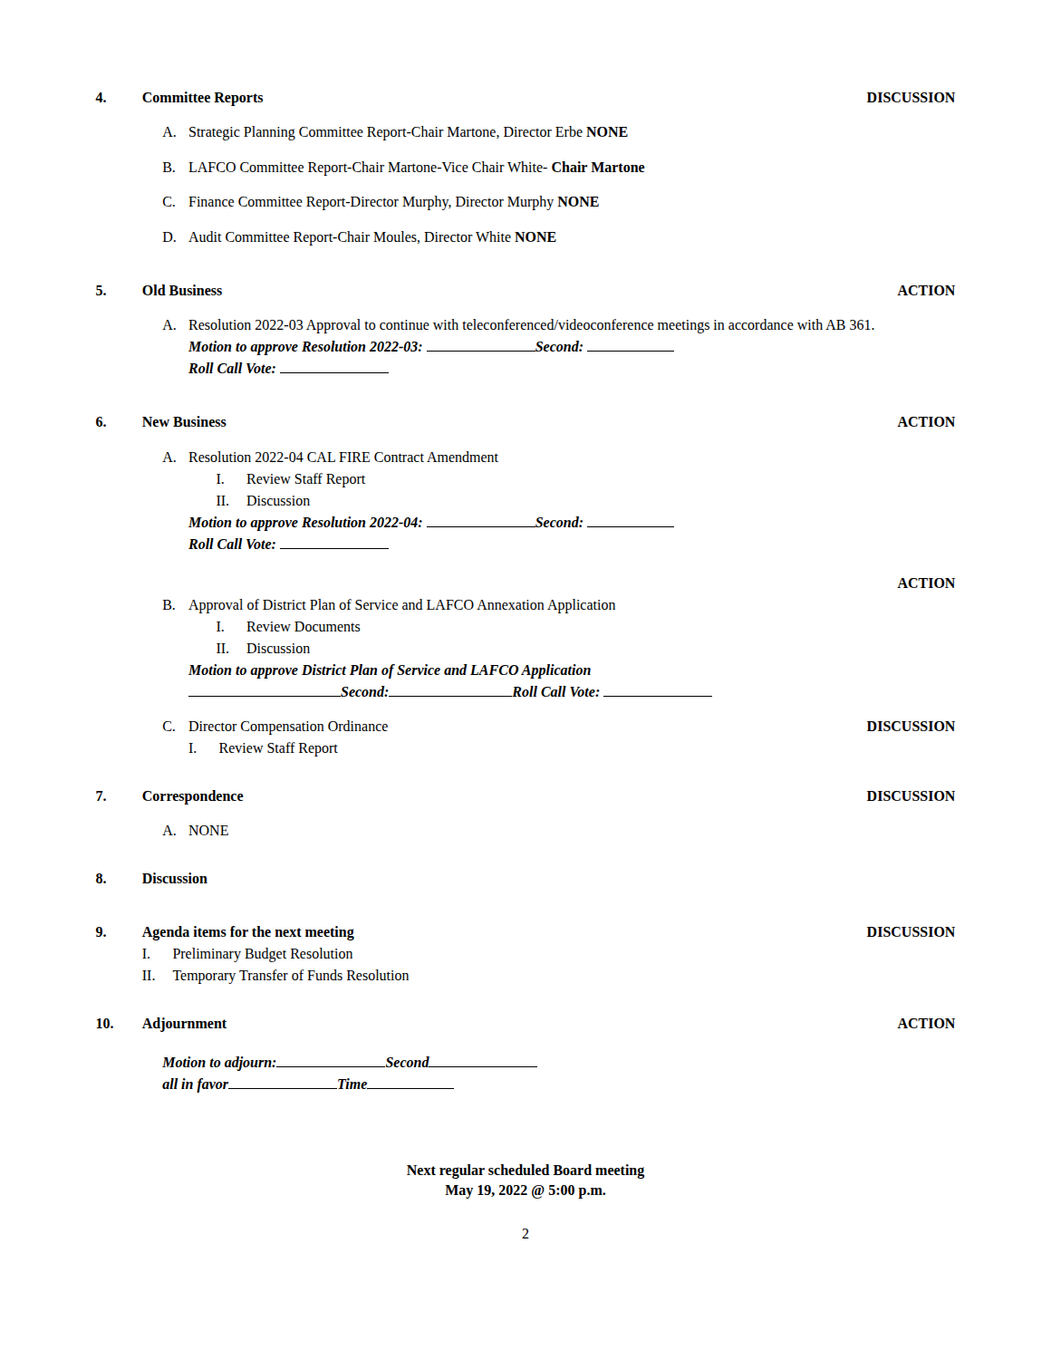4.
Committee Reports
DISCUSSION
A.
Strategic Planning Committee Report-Chair Martone, Director Erbe NONE
B.
LAFCO Committee Report-Chair Martone-Vice Chair White- Chair Martone
C.
Finance Committee Report-Director Murphy, Director Murphy NONE
D.
Audit Committee Report-Chair Moules, Director White NONE
5.
Old Business
ACTION
A.
Resolution 2022-03 Approval to continue with teleconferenced/videoconference meetings in accordance with AB 361.
Motion to approve Resolution 2022-03: Second:
Roll Call Vote:
6.
New Business
ACTION
A.
Resolution 2022-04 CAL FIRE Contract Amendment
I.
Review Staff Report
II.
Discussion
Motion to approve Resolution 2022-04: Second:
Roll Call Vote:
ACTION
B.
Approval of District Plan of Service and LAFCO Annexation Application
I.
Review Documents
II.
Discussion
Motion to approve District Plan of Service and LAFCO Application
Second: Roll Call Vote:
C.
Director Compensation Ordinance
DISCUSSION
I.
Review Staff Report
7.
Correspondence
DISCUSSION
A.
NONE
8.
Discussion
9.
Agenda items for the next meeting
DISCUSSION
I.
Preliminary Budget Resolution
II.
Temporary Transfer of Funds Resolution
10.
Adjournment
ACTION
Motion to adjourn: Second
all in favor Time
Next regular scheduled Board meeting
May 19, 2022 @ 5:00 p.m.
2